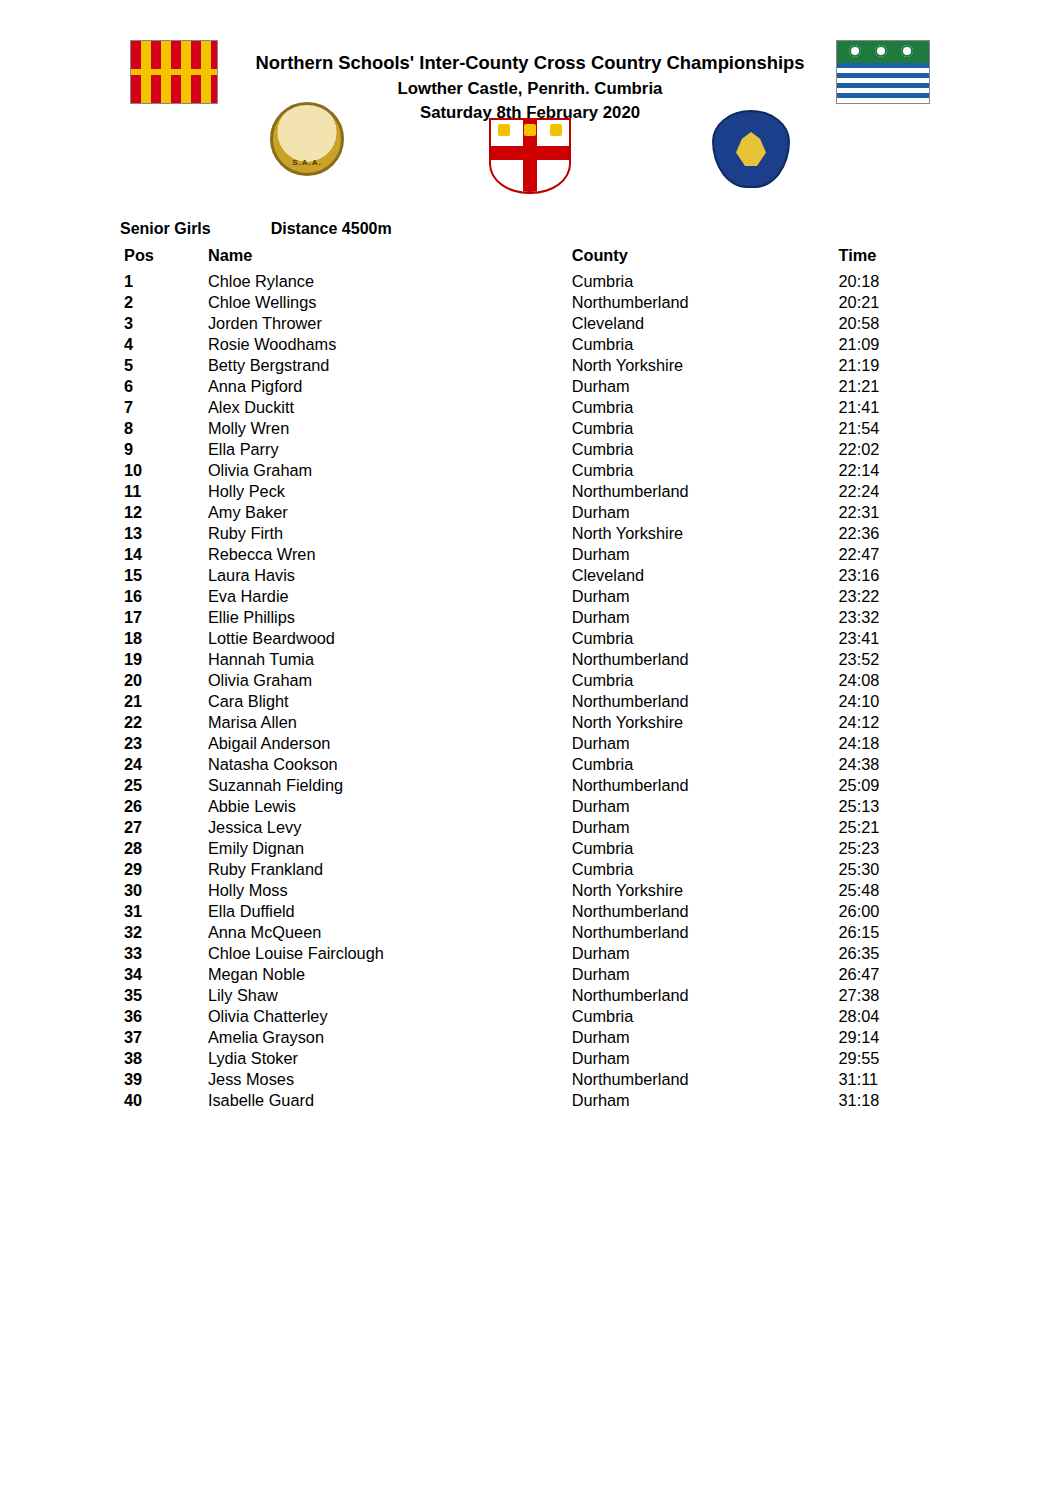Northern Schools' Inter-County Cross Country Championships
Lowther Castle, Penrith. Cumbria
Saturday 8th February 2020
S.A.A.
Senior Girls Distance 4500m
| Pos | Name | County | Time |
| --- | --- | --- | --- |
| 1 | Chloe Rylance | Cumbria | 20:18 |
| 2 | Chloe Wellings | Northumberland | 20:21 |
| 3 | Jorden Thrower | Cleveland | 20:58 |
| 4 | Rosie Woodhams | Cumbria | 21:09 |
| 5 | Betty Bergstrand | North Yorkshire | 21:19 |
| 6 | Anna Pigford | Durham | 21:21 |
| 7 | Alex Duckitt | Cumbria | 21:41 |
| 8 | Molly Wren | Cumbria | 21:54 |
| 9 | Ella Parry | Cumbria | 22:02 |
| 10 | Olivia Graham | Cumbria | 22:14 |
| 11 | Holly Peck | Northumberland | 22:24 |
| 12 | Amy Baker | Durham | 22:31 |
| 13 | Ruby Firth | North Yorkshire | 22:36 |
| 14 | Rebecca Wren | Durham | 22:47 |
| 15 | Laura Havis | Cleveland | 23:16 |
| 16 | Eva Hardie | Durham | 23:22 |
| 17 | Ellie Phillips | Durham | 23:32 |
| 18 | Lottie Beardwood | Cumbria | 23:41 |
| 19 | Hannah Tumia | Northumberland | 23:52 |
| 20 | Olivia Graham | Cumbria | 24:08 |
| 21 | Cara Blight | Northumberland | 24:10 |
| 22 | Marisa Allen | North Yorkshire | 24:12 |
| 23 | Abigail Anderson | Durham | 24:18 |
| 24 | Natasha Cookson | Cumbria | 24:38 |
| 25 | Suzannah Fielding | Northumberland | 25:09 |
| 26 | Abbie Lewis | Durham | 25:13 |
| 27 | Jessica Levy | Durham | 25:21 |
| 28 | Emily Dignan | Cumbria | 25:23 |
| 29 | Ruby Frankland | Cumbria | 25:30 |
| 30 | Holly Moss | North Yorkshire | 25:48 |
| 31 | Ella Duffield | Northumberland | 26:00 |
| 32 | Anna McQueen | Northumberland | 26:15 |
| 33 | Chloe Louise Fairclough | Durham | 26:35 |
| 34 | Megan Noble | Durham | 26:47 |
| 35 | Lily Shaw | Northumberland | 27:38 |
| 36 | Olivia Chatterley | Cumbria | 28:04 |
| 37 | Amelia Grayson | Durham | 29:14 |
| 38 | Lydia Stoker | Durham | 29:55 |
| 39 | Jess Moses | Northumberland | 31:11 |
| 40 | Isabelle Guard | Durham | 31:18 |